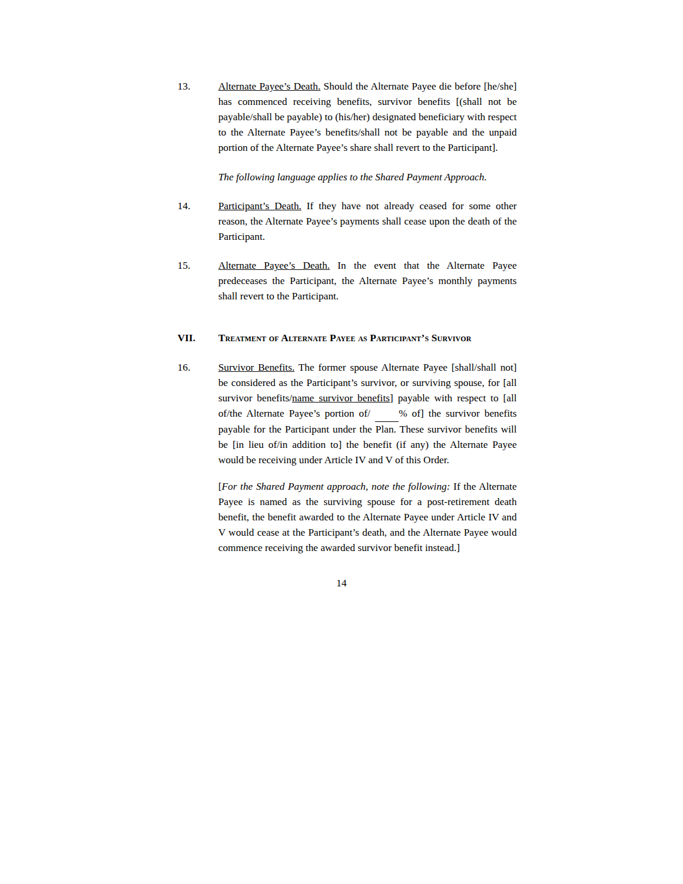13.
Alternate Payee’s Death. Should the Alternate Payee die before [he/she] has commenced receiving benefits, survivor benefits [(shall not be payable/shall be payable) to (his/her) designated beneficiary with respect to the Alternate Payee’s benefits/shall not be payable and the unpaid portion of the Alternate Payee’s share shall revert to the Participant].
The following language applies to the Shared Payment Approach.
14.
Participant’s Death. If they have not already ceased for some other reason, the Alternate Payee’s payments shall cease upon the death of the Participant.
15.
Alternate Payee’s Death. In the event that the Alternate Payee predeceases the Participant, the Alternate Payee’s monthly payments shall revert to the Participant.
VII. Treatment of Alternate Payee as Participant’s Survivor
16.
Survivor Benefits. The former spouse Alternate Payee [shall/shall not] be considered as the Participant’s survivor, or surviving spouse, for [all survivor benefits/name survivor benefits] payable with respect to [all of/the Alternate Payee’s portion of/ % of] the survivor benefits payable for the Participant under the Plan. These survivor benefits will be [in lieu of/in addition to] the benefit (if any) the Alternate Payee would be receiving under Article IV and V of this Order.
[For the Shared Payment approach, note the following: If the Alternate Payee is named as the surviving spouse for a post-retirement death benefit, the benefit awarded to the Alternate Payee under Article IV and V would cease at the Participant’s death, and the Alternate Payee would commence receiving the awarded survivor benefit instead.]
14